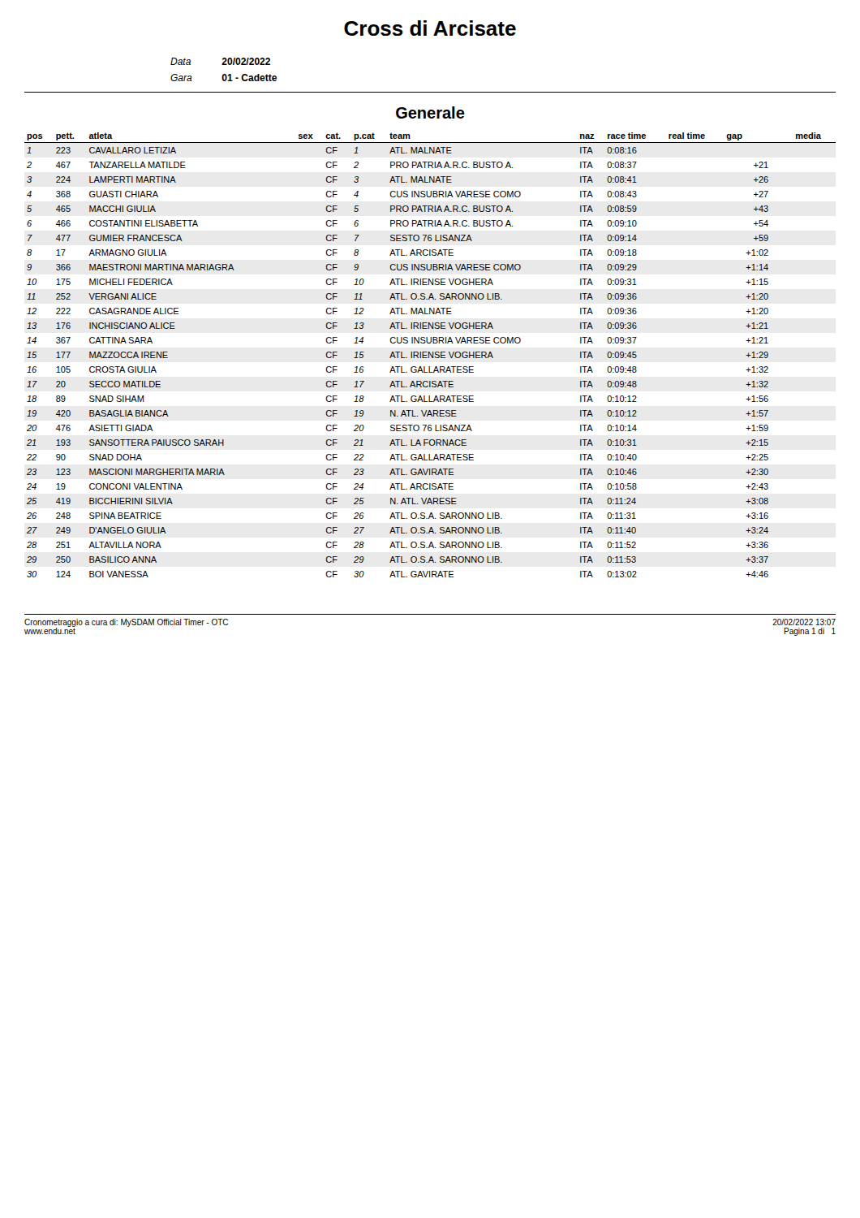Cross di Arcisate
Data 20/02/2022
Gara 01 - Cadette
Generale
| pos | pett. | atleta | sex | cat. | p.cat | team | naz | race time | real time | gap | media |
| --- | --- | --- | --- | --- | --- | --- | --- | --- | --- | --- | --- |
| 1 | 223 | CAVALLARO LETIZIA | | CF | 1 | ATL. MALNATE | ITA | 0:08:16 | | | |
| 2 | 467 | TANZARELLA MATILDE | | CF | 2 | PRO PATRIA A.R.C. BUSTO A. | ITA | 0:08:37 | | +21 | |
| 3 | 224 | LAMPERTI MARTINA | | CF | 3 | ATL. MALNATE | ITA | 0:08:41 | | +26 | |
| 4 | 368 | GUASTI CHIARA | | CF | 4 | CUS INSUBRIA VARESE COMO | ITA | 0:08:43 | | +27 | |
| 5 | 465 | MACCHI GIULIA | | CF | 5 | PRO PATRIA A.R.C. BUSTO A. | ITA | 0:08:59 | | +43 | |
| 6 | 466 | COSTANTINI ELISABETTA | | CF | 6 | PRO PATRIA A.R.C. BUSTO A. | ITA | 0:09:10 | | +54 | |
| 7 | 477 | GUMIER FRANCESCA | | CF | 7 | SESTO 76 LISANZA | ITA | 0:09:14 | | +59 | |
| 8 | 17 | ARMAGNO GIULIA | | CF | 8 | ATL. ARCISATE | ITA | 0:09:18 | | +1:02 | |
| 9 | 366 | MAESTRONI MARTINA MARIAGRA | | CF | 9 | CUS INSUBRIA VARESE COMO | ITA | 0:09:29 | | +1:14 | |
| 10 | 175 | MICHELI FEDERICA | | CF | 10 | ATL. IRIENSE VOGHERA | ITA | 0:09:31 | | +1:15 | |
| 11 | 252 | VERGANI ALICE | | CF | 11 | ATL. O.S.A. SARONNO LIB. | ITA | 0:09:36 | | +1:20 | |
| 12 | 222 | CASAGRANDE ALICE | | CF | 12 | ATL. MALNATE | ITA | 0:09:36 | | +1:20 | |
| 13 | 176 | INCHISCIANO ALICE | | CF | 13 | ATL. IRIENSE VOGHERA | ITA | 0:09:36 | | +1:21 | |
| 14 | 367 | CATTINA SARA | | CF | 14 | CUS INSUBRIA VARESE COMO | ITA | 0:09:37 | | +1:21 | |
| 15 | 177 | MAZZOCCA IRENE | | CF | 15 | ATL. IRIENSE VOGHERA | ITA | 0:09:45 | | +1:29 | |
| 16 | 105 | CROSTA GIULIA | | CF | 16 | ATL. GALLARATESE | ITA | 0:09:48 | | +1:32 | |
| 17 | 20 | SECCO MATILDE | | CF | 17 | ATL. ARCISATE | ITA | 0:09:48 | | +1:32 | |
| 18 | 89 | SNAD SIHAM | | CF | 18 | ATL. GALLARATESE | ITA | 0:10:12 | | +1:56 | |
| 19 | 420 | BASAGLIA BIANCA | | CF | 19 | N. ATL. VARESE | ITA | 0:10:12 | | +1:57 | |
| 20 | 476 | ASIETTI GIADA | | CF | 20 | SESTO 76 LISANZA | ITA | 0:10:14 | | +1:59 | |
| 21 | 193 | SANSOTTERA PAIUSCO SARAH | | CF | 21 | ATL. LA FORNACE | ITA | 0:10:31 | | +2:15 | |
| 22 | 90 | SNAD DOHA | | CF | 22 | ATL. GALLARATESE | ITA | 0:10:40 | | +2:25 | |
| 23 | 123 | MASCIONI MARGHERITA MARIA | | CF | 23 | ATL. GAVIRATE | ITA | 0:10:46 | | +2:30 | |
| 24 | 19 | CONCONI VALENTINA | | CF | 24 | ATL. ARCISATE | ITA | 0:10:58 | | +2:43 | |
| 25 | 419 | BICCHIERINI SILVIA | | CF | 25 | N. ATL. VARESE | ITA | 0:11:24 | | +3:08 | |
| 26 | 248 | SPINA BEATRICE | | CF | 26 | ATL. O.S.A. SARONNO LIB. | ITA | 0:11:31 | | +3:16 | |
| 27 | 249 | D'ANGELO GIULIA | | CF | 27 | ATL. O.S.A. SARONNO LIB. | ITA | 0:11:40 | | +3:24 | |
| 28 | 251 | ALTAVILLA NORA | | CF | 28 | ATL. O.S.A. SARONNO LIB. | ITA | 0:11:52 | | +3:36 | |
| 29 | 250 | BASILICO ANNA | | CF | 29 | ATL. O.S.A. SARONNO LIB. | ITA | 0:11:53 | | +3:37 | |
| 30 | 124 | BOI VANESSA | | CF | 30 | ATL. GAVIRATE | ITA | 0:13:02 | | +4:46 | |
Cronometraggio a cura di: MySDAM Official Timer - OTC
www.endu.net
20/02/2022 13:07
Pagina 1 di 1